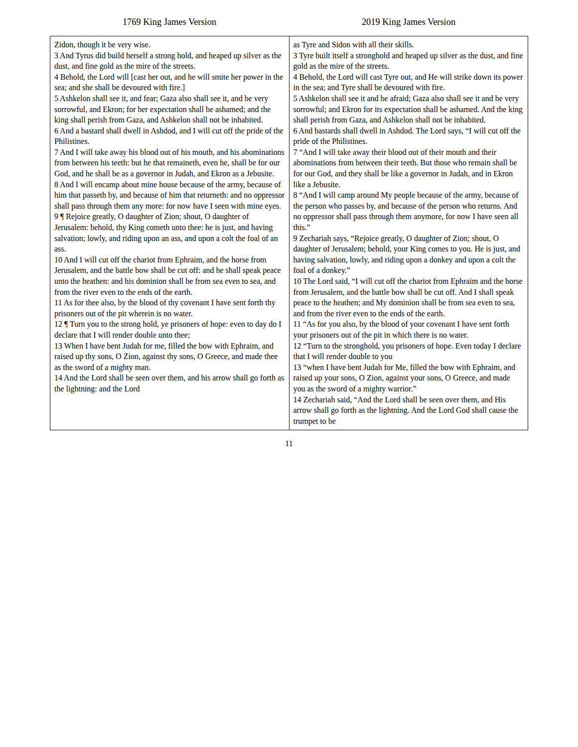1769 King James Version 2019 King James Version
| Zidon, though it be very wise. 3 And Tyrus did build herself a strong hold, and heaped up silver as the dust, and fine gold as the mire of the streets. 4 Behold, the Lord will [cast her out, and he will smite her power in the sea; and she shall be devoured with fire.] 5 Ashkelon shall see it, and fear; Gaza also shall see it, and be very sorrowful, and Ekron; for her expectation shall be ashamed; and the king shall perish from Gaza, and Ashkelon shall not be inhabited. 6 And a bastard shall dwell in Ashdod, and I will cut off the pride of the Philistines. 7 And I will take away his blood out of his mouth, and his abominations from between his teeth: but he that remaineth, even he, shall be for our God, and he shall be as a governor in Judah, and Ekron as a Jebusite. 8 And I will encamp about mine house because of the army, because of him that passeth by, and because of him that returneth: and no oppressor shall pass through them any more: for now have I seen with mine eyes. 9 ¶ Rejoice greatly, O daughter of Zion; shout, O daughter of Jerusalem: behold, thy King cometh unto thee: he is just, and having salvation; lowly, and riding upon an ass, and upon a colt the foal of an ass. 10 And I will cut off the chariot from Ephraim, and the horse from Jerusalem, and the battle bow shall be cut off: and he shall speak peace unto the heathen: and his dominion shall be from sea even to sea, and from the river even to the ends of the earth. 11 As for thee also, by the blood of thy covenant I have sent forth thy prisoners out of the pit wherein is no water. 12 ¶ Turn you to the strong hold, ye prisoners of hope: even to day do I declare that I will render double unto thee; 13 When I have bent Judah for me, filled the bow with Ephraim, and raised up thy sons, O Zion, against thy sons, O Greece, and made thee as the sword of a mighty man. 14 And the Lord shall be seen over them, and his arrow shall go forth as the lightning: and the Lord | as Tyre and Sidon with all their skills. 3 Tyre built itself a stronghold and heaped up silver as the dust, and fine gold as the mire of the streets. 4 Behold, the Lord will cast Tyre out, and He will strike down its power in the sea; and Tyre shall be devoured with fire. 5 Ashkelon shall see it and be afraid; Gaza also shall see it and be very sorrowful; and Ekron for its expectation shall be ashamed. And the king shall perish from Gaza, and Ashkelon shall not be inhabited. 6 And bastards shall dwell in Ashdod. The Lord says, “I will cut off the pride of the Philistines. 7 “And I will take away their blood out of their mouth and their abominations from between their teeth. But those who remain shall be for our God, and they shall be like a governor in Judah, and in Ekron like a Jebusite. 8 “And I will camp around My people because of the army, because of the person who passes by, and because of the person who returns. And no oppressor shall pass through them anymore, for now I have seen all this.” 9 Zechariah says, “Rejoice greatly, O daughter of Zion; shout, O daughter of Jerusalem; behold, your King comes to you. He is just, and having salvation, lowly, and riding upon a donkey and upon a colt the foal of a donkey.” 10 The Lord said, “I will cut off the chariot from Ephraim and the horse from Jerusalem, and the battle bow shall be cut off. And I shall speak peace to the heathen; and My dominion shall be from sea even to sea, and from the river even to the ends of the earth. 11 “As for you also, by the blood of your covenant I have sent forth your prisoners out of the pit in which there is no water. 12 “Turn to the stronghold, you prisoners of hope. Even today I declare that I will render double to you 13 “when I have bent Judah for Me, filled the bow with Ephraim, and raised up your sons, O Zion, against your sons, O Greece, and made you as the sword of a mighty warrior.” 14 Zechariah said, “And the Lord shall be seen over them, and His arrow shall go forth as the lightning. And the Lord God shall cause the trumpet to be |
11